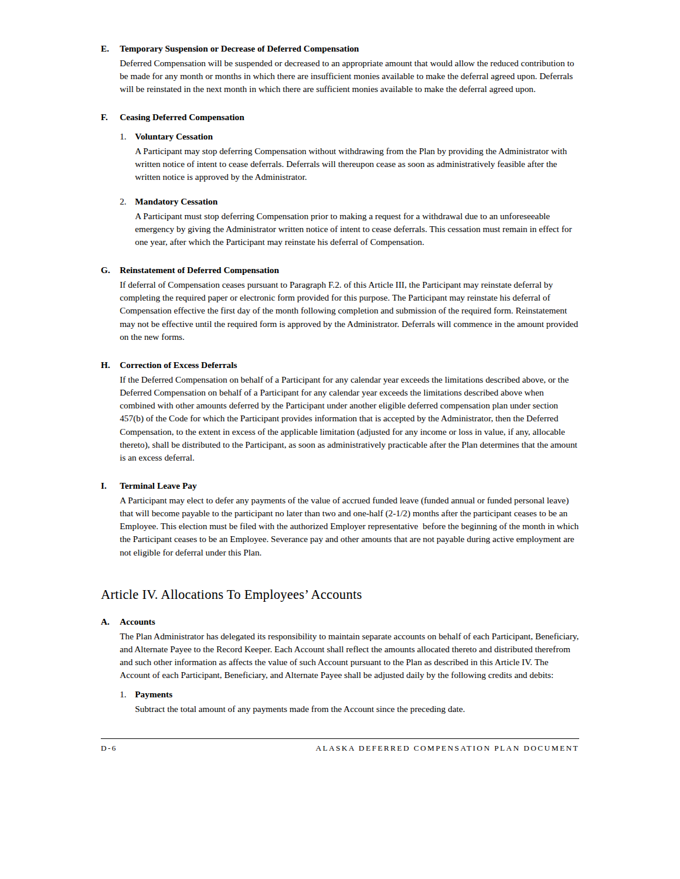E.
Temporary Suspension or Decrease of Deferred Compensation
Deferred Compensation will be suspended or decreased to an appropriate amount that would allow the reduced contribution to be made for any month or months in which there are insufficient monies available to make the deferral agreed upon. Deferrals will be reinstated in the next month in which there are sufficient monies available to make the deferral agreed upon.
F.
Ceasing Deferred Compensation
1.
Voluntary Cessation
A Participant may stop deferring Compensation without withdrawing from the Plan by providing the Administrator with written notice of intent to cease deferrals. Deferrals will thereupon cease as soon as administratively feasible after the written notice is approved by the Administrator.
2.
Mandatory Cessation
A Participant must stop deferring Compensation prior to making a request for a withdrawal due to an unforeseeable emergency by giving the Administrator written notice of intent to cease deferrals. This cessation must remain in effect for one year, after which the Participant may reinstate his deferral of Compensation.
G.
Reinstatement of Deferred Compensation
If deferral of Compensation ceases pursuant to Paragraph F.2. of this Article III, the Participant may reinstate deferral by completing the required paper or electronic form provided for this purpose. The Participant may reinstate his deferral of Compensation effective the first day of the month following completion and submission of the required form. Reinstatement may not be effective until the required form is approved by the Administrator. Deferrals will commence in the amount provided on the new forms.
H.
Correction of Excess Deferrals
If the Deferred Compensation on behalf of a Participant for any calendar year exceeds the limitations described above, or the Deferred Compensation on behalf of a Participant for any calendar year exceeds the limitations described above when combined with other amounts deferred by the Participant under another eligible deferred compensation plan under section 457(b) of the Code for which the Participant provides information that is accepted by the Administrator, then the Deferred Compensation, to the extent in excess of the applicable limitation (adjusted for any income or loss in value, if any, allocable thereto), shall be distributed to the Participant, as soon as administratively practicable after the Plan determines that the amount is an excess deferral.
I.
Terminal Leave Pay
A Participant may elect to defer any payments of the value of accrued funded leave (funded annual or funded personal leave) that will become payable to the participant no later than two and one-half (2-1/2) months after the participant ceases to be an Employee. This election must be filed with the authorized Employer representative before the beginning of the month in which the Participant ceases to be an Employee. Severance pay and other amounts that are not payable during active employment are not eligible for deferral under this Plan.
Article IV. Allocations To Employees’ Accounts
A.
Accounts
The Plan Administrator has delegated its responsibility to maintain separate accounts on behalf of each Participant, Beneficiary, and Alternate Payee to the Record Keeper. Each Account shall reflect the amounts allocated thereto and distributed therefrom and such other information as affects the value of such Account pursuant to the Plan as described in this Article IV. The Account of each Participant, Beneficiary, and Alternate Payee shall be adjusted daily by the following credits and debits:
1.
Payments
Subtract the total amount of any payments made from the Account since the preceding date.
D-6 ALASKA DEFERRED COMPENSATION PLAN DOCUMENT